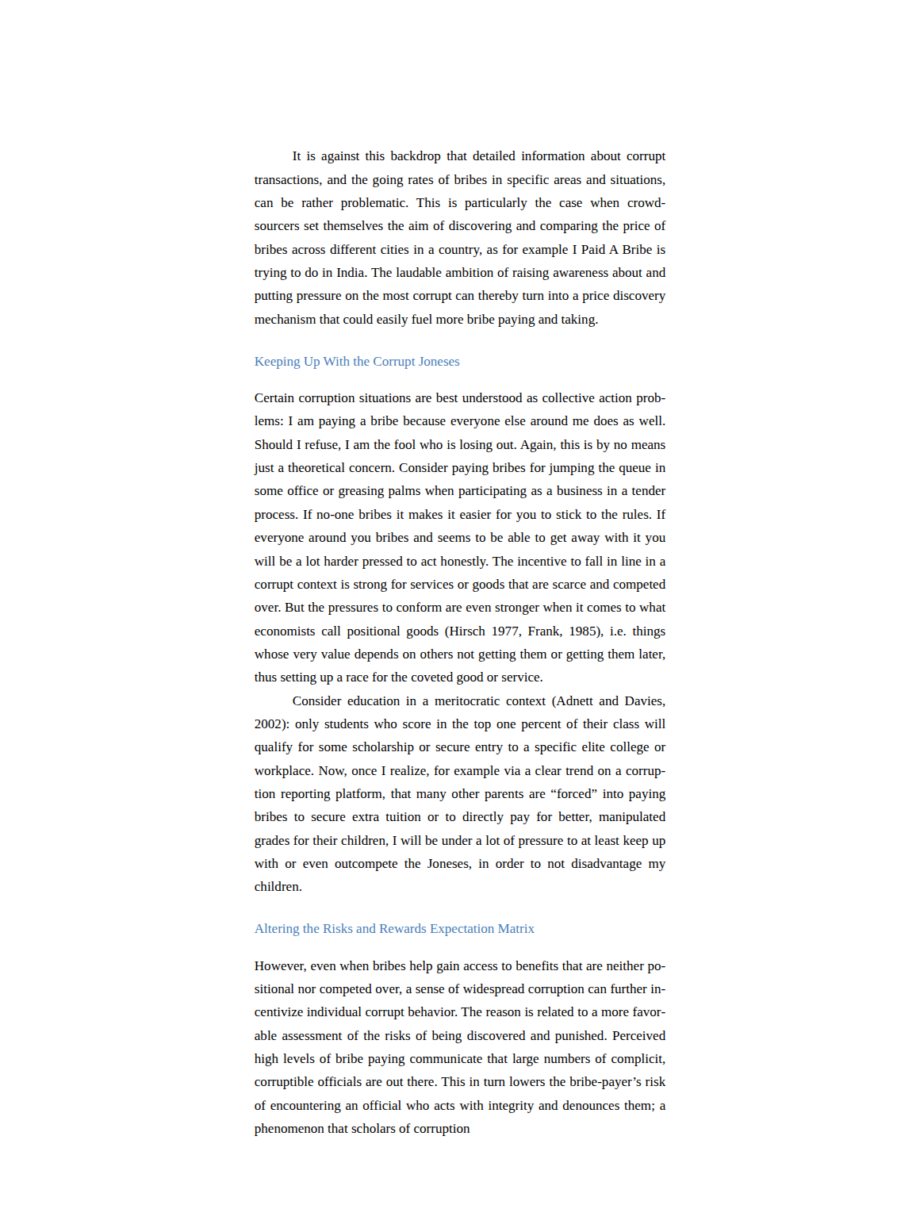It is against this backdrop that detailed information about corrupt transactions, and the going rates of bribes in specific areas and situations, can be rather problematic. This is particularly the case when crowd-sourcers set themselves the aim of discovering and comparing the price of bribes across different cities in a country, as for example I Paid A Bribe is trying to do in India. The laudable ambition of raising awareness about and putting pressure on the most corrupt can thereby turn into a price discovery mechanism that could easily fuel more bribe paying and taking.
Keeping Up With the Corrupt Joneses
Certain corruption situations are best understood as collective action problems: I am paying a bribe because everyone else around me does as well. Should I refuse, I am the fool who is losing out. Again, this is by no means just a theoretical concern. Consider paying bribes for jumping the queue in some office or greasing palms when participating as a business in a tender process. If no-one bribes it makes it easier for you to stick to the rules. If everyone around you bribes and seems to be able to get away with it you will be a lot harder pressed to act honestly. The incentive to fall in line in a corrupt context is strong for services or goods that are scarce and competed over. But the pressures to conform are even stronger when it comes to what economists call positional goods (Hirsch 1977, Frank, 1985), i.e. things whose very value depends on others not getting them or getting them later, thus setting up a race for the coveted good or service.
Consider education in a meritocratic context (Adnett and Davies, 2002): only students who score in the top one percent of their class will qualify for some scholarship or secure entry to a specific elite college or workplace. Now, once I realize, for example via a clear trend on a corruption reporting platform, that many other parents are “forced” into paying bribes to secure extra tuition or to directly pay for better, manipulated grades for their children, I will be under a lot of pressure to at least keep up with or even outcompete the Joneses, in order to not disadvantage my children.
Altering the Risks and Rewards Expectation Matrix
However, even when bribes help gain access to benefits that are neither positional nor competed over, a sense of widespread corruption can further incentivize individual corrupt behavior. The reason is related to a more favorable assessment of the risks of being discovered and punished. Perceived high levels of bribe paying communicate that large numbers of complicit, corruptible officials are out there. This in turn lowers the bribe-payer’s risk of encountering an official who acts with integrity and denounces them; a phenomenon that scholars of corruption